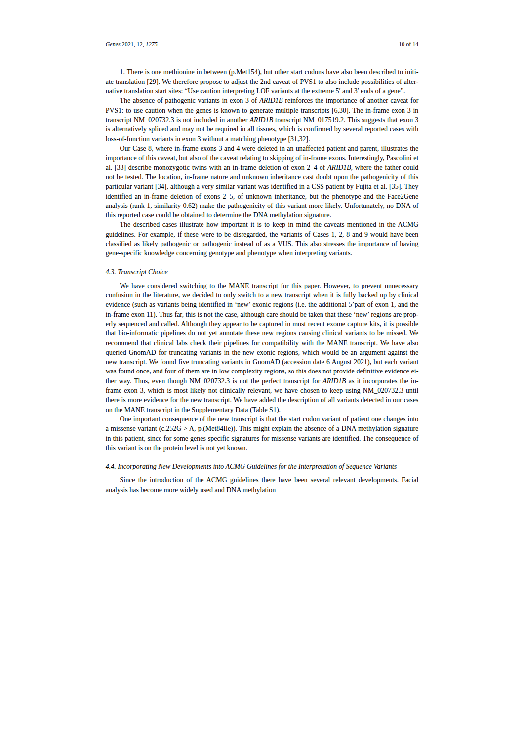Genes 2021, 12, 1275 10 of 14
1. There is one methionine in between (p.Met154), but other start codons have also been described to initiate translation [29]. We therefore propose to adjust the 2nd caveat of PVS1 to also include possibilities of alternative translation start sites: “Use caution interpreting LOF variants at the extreme 5′ and 3′ ends of a gene”.
The absence of pathogenic variants in exon 3 of ARID1B reinforces the importance of another caveat for PVS1: to use caution when the genes is known to generate multiple transcripts [6,30]. The in-frame exon 3 in transcript NM_020732.3 is not included in another ARID1B transcript NM_017519.2. This suggests that exon 3 is alternatively spliced and may not be required in all tissues, which is confirmed by several reported cases with loss-of-function variants in exon 3 without a matching phenotype [31,32].
Our Case 8, where in-frame exons 3 and 4 were deleted in an unaffected patient and parent, illustrates the importance of this caveat, but also of the caveat relating to skipping of in-frame exons. Interestingly, Pascolini et al. [33] describe monozygotic twins with an in-frame deletion of exon 2–4 of ARID1B, where the father could not be tested. The location, in-frame nature and unknown inheritance cast doubt upon the pathogenicity of this particular variant [34], although a very similar variant was identified in a CSS patient by Fujita et al. [35]. They identified an in-frame deletion of exons 2–5, of unknown inheritance, but the phenotype and the Face2Gene analysis (rank 1, similarity 0.62) make the pathogenicity of this variant more likely. Unfortunately, no DNA of this reported case could be obtained to determine the DNA methylation signature.
The described cases illustrate how important it is to keep in mind the caveats mentioned in the ACMG guidelines. For example, if these were to be disregarded, the variants of Cases 1, 2, 8 and 9 would have been classified as likely pathogenic or pathogenic instead of as a VUS. This also stresses the importance of having gene-specific knowledge concerning genotype and phenotype when interpreting variants.
4.3. Transcript Choice
We have considered switching to the MANE transcript for this paper. However, to prevent unnecessary confusion in the literature, we decided to only switch to a new transcript when it is fully backed up by clinical evidence (such as variants being identified in ‘new’ exonic regions (i.e. the additional 5’part of exon 1, and the in-frame exon 11). Thus far, this is not the case, although care should be taken that these ‘new’ regions are properly sequenced and called. Although they appear to be captured in most recent exome capture kits, it is possible that bio-informatic pipelines do not yet annotate these new regions causing clinical variants to be missed. We recommend that clinical labs check their pipelines for compatibility with the MANE transcript. We have also queried GnomAD for truncating variants in the new exonic regions, which would be an argument against the new transcript. We found five truncating variants in GnomAD (accession date 6 August 2021), but each variant was found once, and four of them are in low complexity regions, so this does not provide definitive evidence either way. Thus, even though NM_020732.3 is not the perfect transcript for ARID1B as it incorporates the in-frame exon 3, which is most likely not clinically relevant, we have chosen to keep using NM_020732.3 until there is more evidence for the new transcript. We have added the description of all variants detected in our cases on the MANE transcript in the Supplementary Data (Table S1).
One important consequence of the new transcript is that the start codon variant of patient one changes into a missense variant (c.252G > A, p.(Met84Ile)). This might explain the absence of a DNA methylation signature in this patient, since for some genes specific signatures for missense variants are identified. The consequence of this variant is on the protein level is not yet known.
4.4. Incorporating New Developments into ACMG Guidelines for the Interpretation of Sequence Variants
Since the introduction of the ACMG guidelines there have been several relevant developments. Facial analysis has become more widely used and DNA methylation